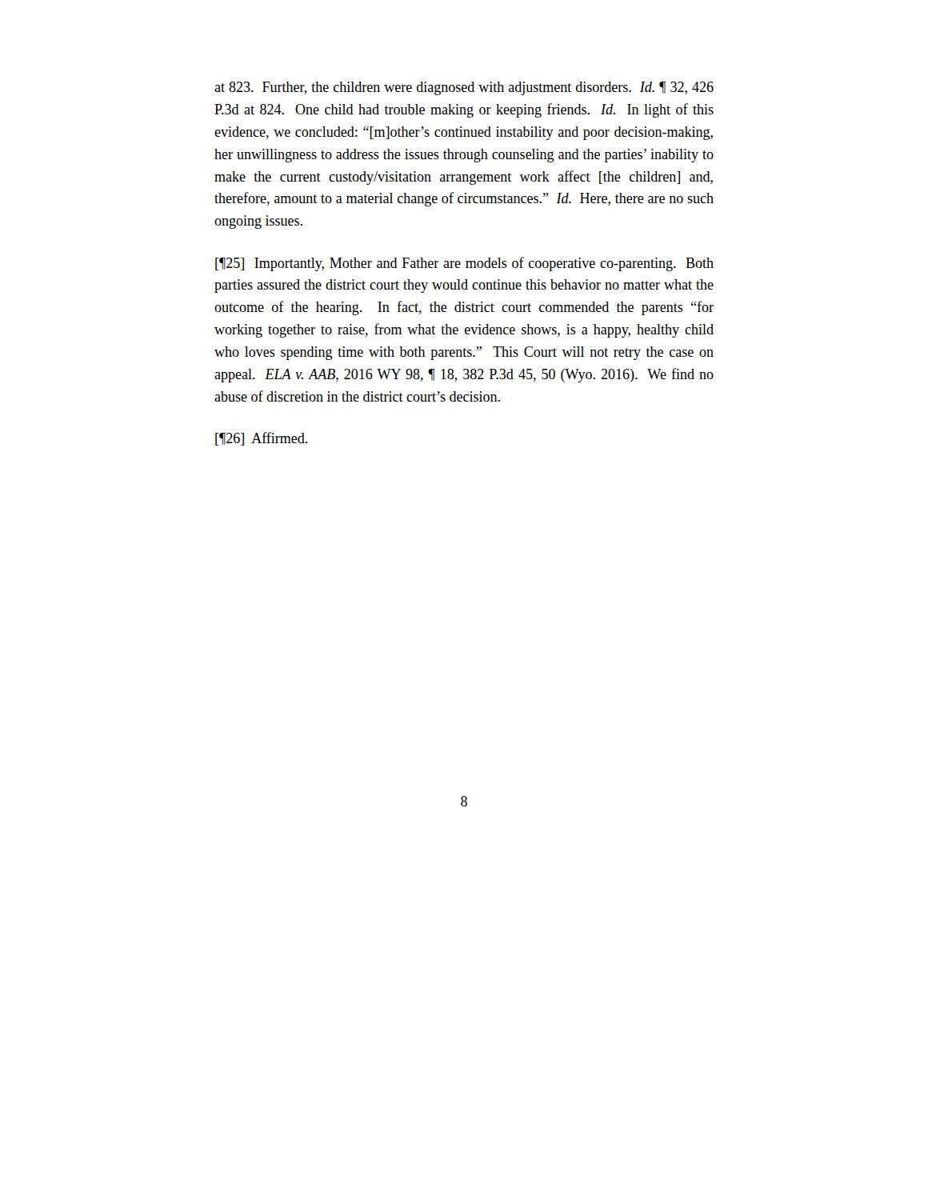at 823. Further, the children were diagnosed with adjustment disorders. Id. ¶ 32, 426 P.3d at 824. One child had trouble making or keeping friends. Id. In light of this evidence, we concluded: “[m]other’s continued instability and poor decision-making, her unwillingness to address the issues through counseling and the parties’ inability to make the current custody/visitation arrangement work affect [the children] and, therefore, amount to a material change of circumstances.” Id. Here, there are no such ongoing issues.
[¶25] Importantly, Mother and Father are models of cooperative co-parenting. Both parties assured the district court they would continue this behavior no matter what the outcome of the hearing. In fact, the district court commended the parents “for working together to raise, from what the evidence shows, is a happy, healthy child who loves spending time with both parents.” This Court will not retry the case on appeal. ELA v. AAB, 2016 WY 98, ¶ 18, 382 P.3d 45, 50 (Wyo. 2016). We find no abuse of discretion in the district court’s decision.
[¶26] Affirmed.
8